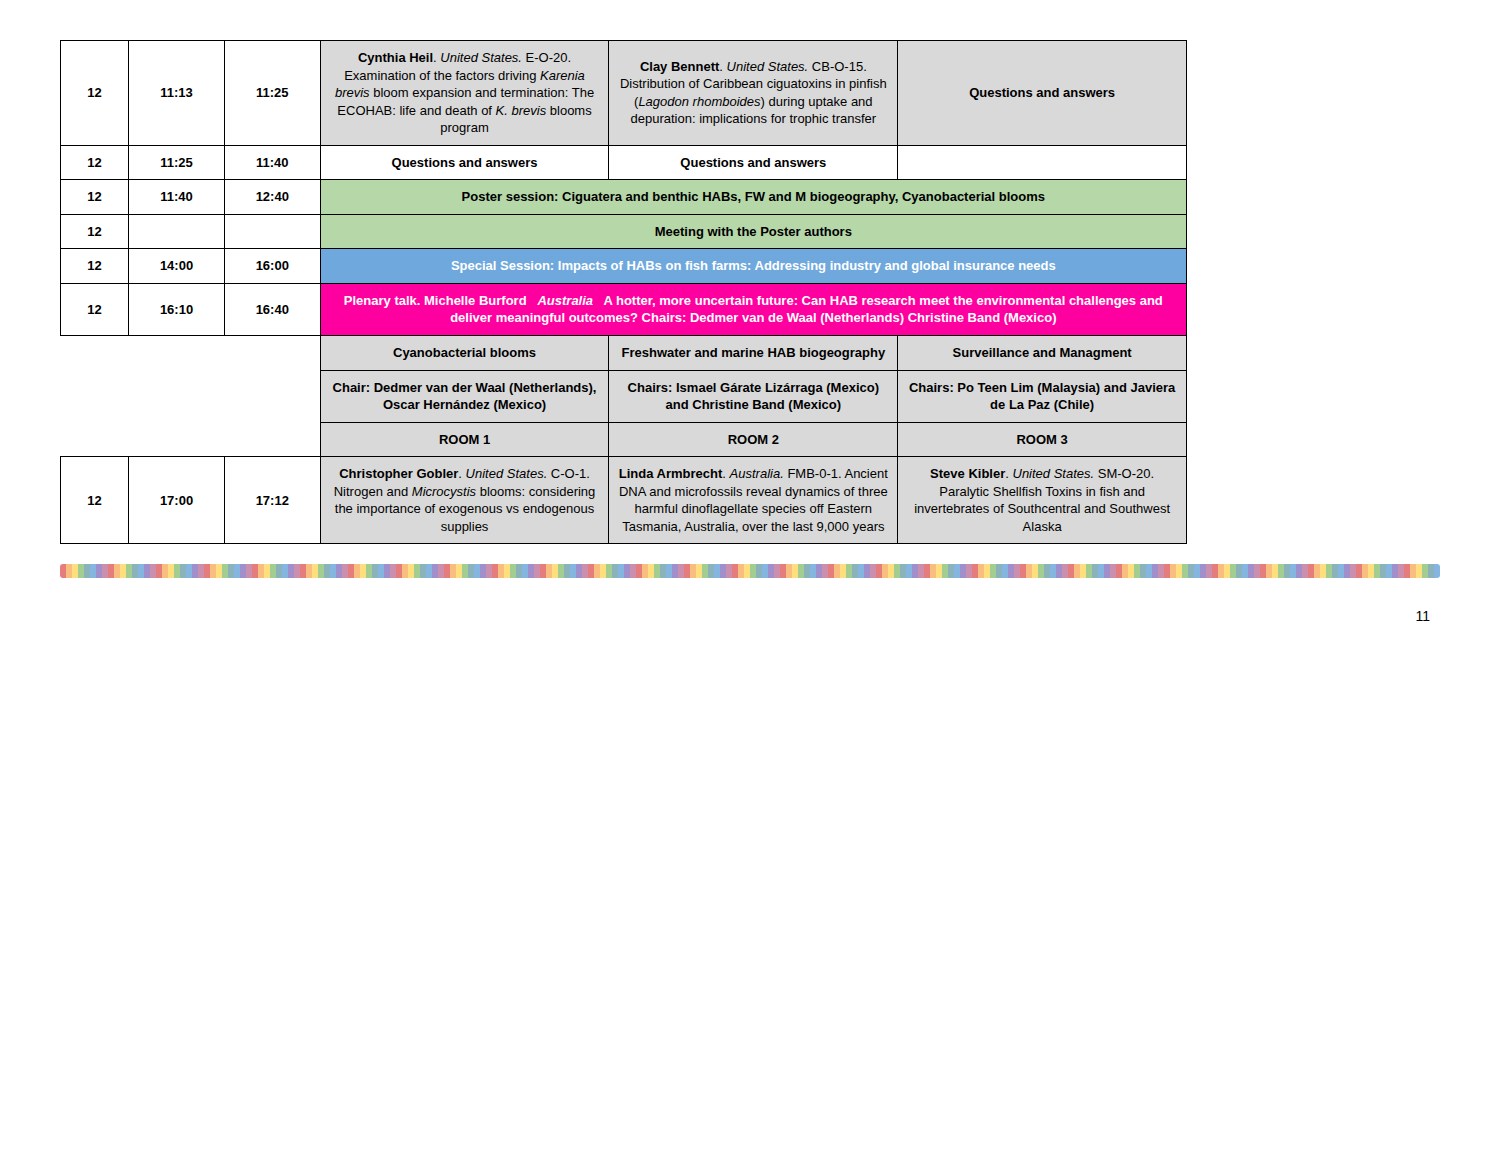| 12 | 11:13 | 11:25 | Cynthia Heil . United States. E-O-20. Examination of the factors driving Karenia brevis bloom expansion and termination: The ECOHAB: life and death of K. brevis blooms program | Clay Bennett . United States. CB-O-15. Distribution of Caribbean ciguatoxins in pinfish ( Lagodon rhomboides ) during uptake and depuration: implications for trophic transfer | Questions and answers | |
| 12 | 11:25 | 11:40 | Questions and answers | Questions and answers | | |
| 12 | 11:40 | 12:40 | Poster session: Ciguatera and benthic HABs, FW and M biogeography, Cyanobacterial blooms | |
| 12 | | | Meeting with the Poster authors | |
| 12 | 14:00 | 16:00 | Special Session: Impacts of HABs on fish farms: Addressing industry and global insurance needs | |
| 12 | 16:10 | 16:40 | Plenary talk. Michelle Burford Australia A hotter, more uncertain future: Can HAB research meet the environmental challenges and deliver meaningful outcomes? Chairs: Dedmer van de Waal (Netherlands) Christine Band (Mexico) | |
| | | | Cyanobacterial blooms | Freshwater and marine HAB biogeography | Surveillance and Managment | |
| | | | Chair: Dedmer van der Waal (Netherlands), Oscar Hernández (Mexico) | Chairs: Ismael Gárate Lizárraga (Mexico) and Christine Band (Mexico) | Chairs: Po Teen Lim (Malaysia) and Javiera de La Paz (Chile) | |
| | | | ROOM 1 | ROOM 2 | ROOM 3 | |
| 12 | 17:00 | 17:12 | Christopher Gobler . United States. C-O-1. Nitrogen and Microcystis blooms: considering the importance of exogenous vs endogenous supplies | Linda Armbrecht . Australia. FMB-0-1. Ancient DNA and microfossils reveal dynamics of three harmful dinoflagellate species off Eastern Tasmania, Australia, over the last 9,000 years | Steve Kibler . United States. SM-O-20. Paralytic Shellfish Toxins in fish and invertebrates of Southcentral and Southwest Alaska | |
11